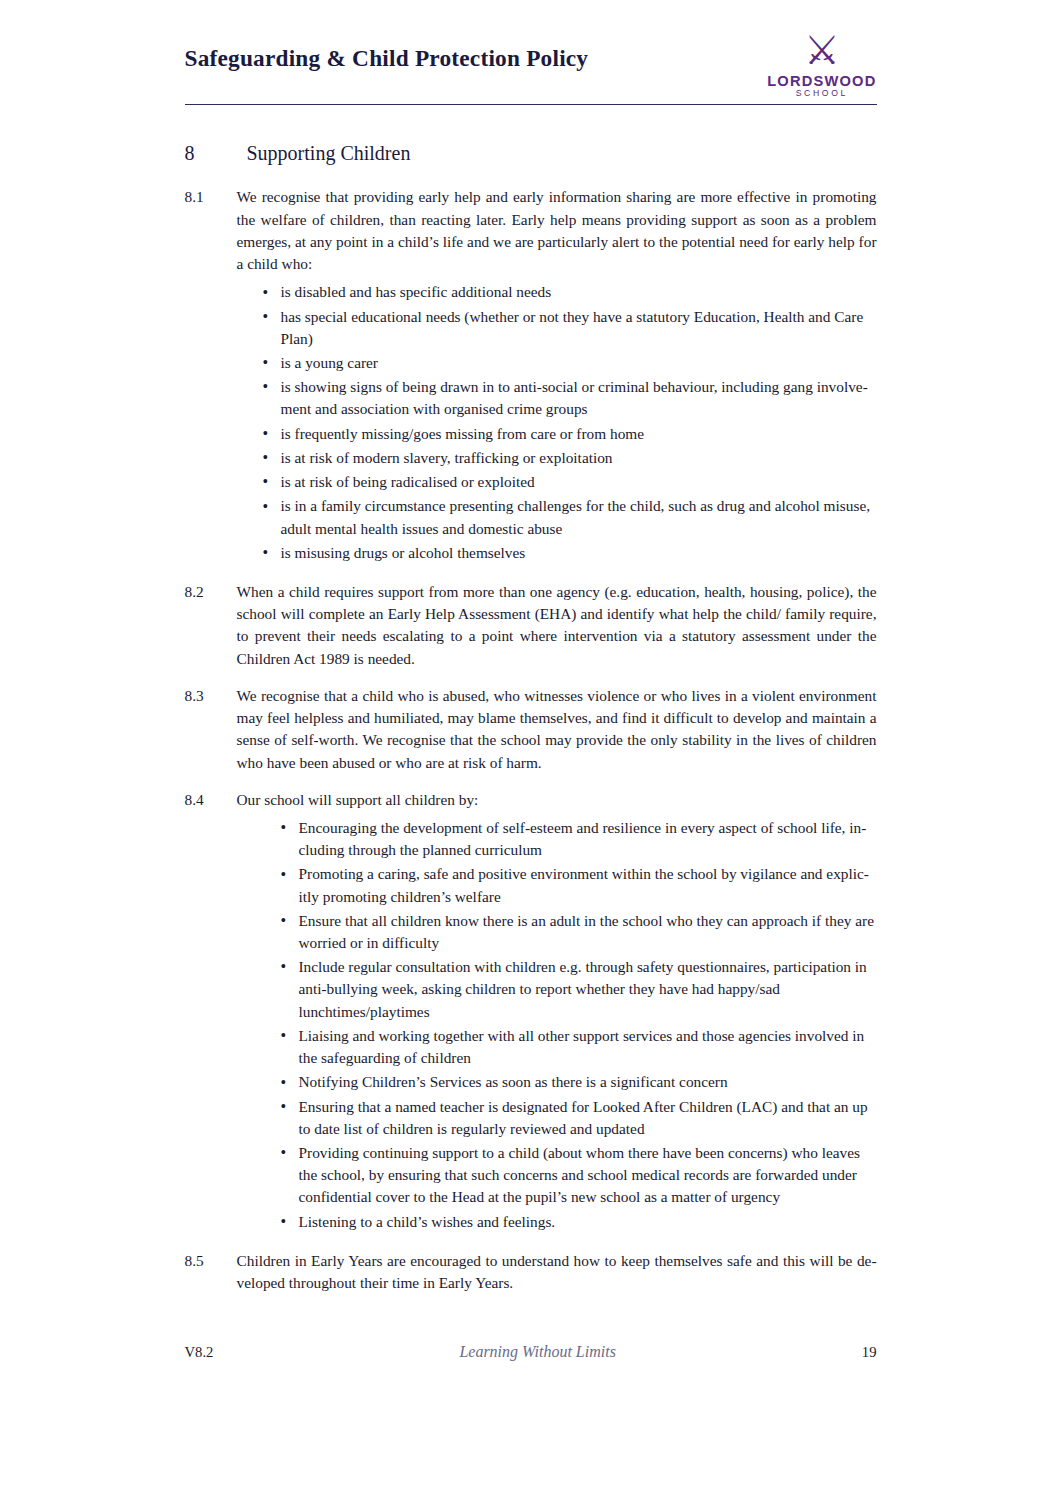Safeguarding & Child Protection Policy
⚔ LORDSWOOD SCHOOL
8 Supporting Children
8.1
We recognise that providing early help and early information sharing are more effective in promoting the welfare of children, than reacting later. Early help means providing support as soon as a problem emerges, at any point in a child’s life and we are particularly alert to the potential need for early help for a child who:
is disabled and has specific additional needs
has special educational needs (whether or not they have a statutory Education, Health and Care Plan)
is a young carer
is showing signs of being drawn in to anti-social or criminal behaviour, including gang involvement and association with organised crime groups
is frequently missing/goes missing from care or from home
is at risk of modern slavery, trafficking or exploitation
is at risk of being radicalised or exploited
is in a family circumstance presenting challenges for the child, such as drug and alcohol misuse, adult mental health issues and domestic abuse
is misusing drugs or alcohol themselves
8.2
When a child requires support from more than one agency (e.g. education, health, housing, police), the school will complete an Early Help Assessment (EHA) and identify what help the child/ family require, to prevent their needs escalating to a point where intervention via a statutory assessment under the Children Act 1989 is needed.
8.3
We recognise that a child who is abused, who witnesses violence or who lives in a violent environment may feel helpless and humiliated, may blame themselves, and find it difficult to develop and maintain a sense of self-worth. We recognise that the school may provide the only stability in the lives of children who have been abused or who are at risk of harm.
8.4
Our school will support all children by:
Encouraging the development of self-esteem and resilience in every aspect of school life, including through the planned curriculum
Promoting a caring, safe and positive environment within the school by vigilance and explicitly promoting children’s welfare
Ensure that all children know there is an adult in the school who they can approach if they are worried or in difficulty
Include regular consultation with children e.g. through safety questionnaires, participation in anti-bullying week, asking children to report whether they have had happy/sad lunchtimes/playtimes
Liaising and working together with all other support services and those agencies involved in the safeguarding of children
Notifying Children’s Services as soon as there is a significant concern
Ensuring that a named teacher is designated for Looked After Children (LAC) and that an up to date list of children is regularly reviewed and updated
Providing continuing support to a child (about whom there have been concerns) who leaves the school, by ensuring that such concerns and school medical records are forwarded under confidential cover to the Head at the pupil’s new school as a matter of urgency
Listening to a child’s wishes and feelings.
8.5
Children in Early Years are encouraged to understand how to keep themselves safe and this will be developed throughout their time in Early Years.
V8.2
Learning Without Limits
19